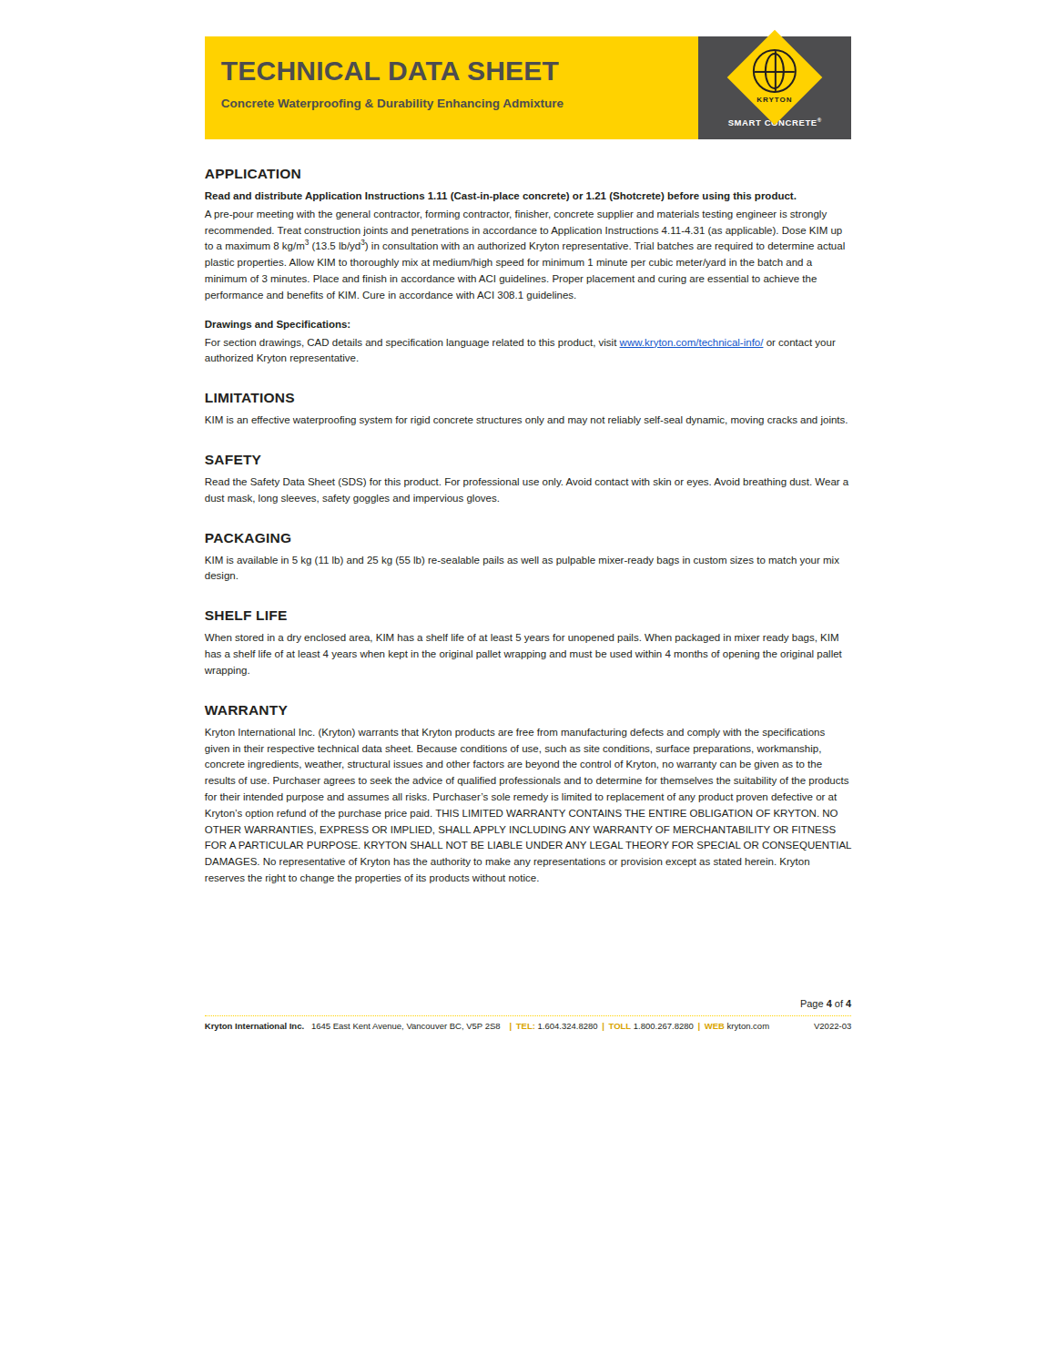TECHNICAL DATA SHEET
Concrete Waterproofing & Durability Enhancing Admixture
KRYTON
SMART CONCRETE®
APPLICATION
Read and distribute Application Instructions 1.11 (Cast-in-place concrete) or 1.21 (Shotcrete) before using this product.
A pre-pour meeting with the general contractor, forming contractor, finisher, concrete supplier and materials testing engineer is strongly recommended. Treat construction joints and penetrations in accordance to Application Instructions 4.11-4.31 (as applicable). Dose KIM up to a maximum 8 kg/m3 (13.5 lb/yd3) in consultation with an authorized Kryton representative. Trial batches are required to determine actual plastic properties. Allow KIM to thoroughly mix at medium/high speed for minimum 1 minute per cubic meter/yard in the batch and a minimum of 3 minutes. Place and finish in accordance with ACI guidelines. Proper placement and curing are essential to achieve the performance and benefits of KIM. Cure in accordance with ACI 308.1 guidelines.
Drawings and Specifications:
For section drawings, CAD details and specification language related to this product, visit www.kryton.com/technical-info/ or contact your authorized Kryton representative.
LIMITATIONS
KIM is an effective waterproofing system for rigid concrete structures only and may not reliably self-seal dynamic, moving cracks and joints.
SAFETY
Read the Safety Data Sheet (SDS) for this product. For professional use only. Avoid contact with skin or eyes. Avoid breathing dust. Wear a dust mask, long sleeves, safety goggles and impervious gloves.
PACKAGING
KIM is available in 5 kg (11 lb) and 25 kg (55 lb) re-sealable pails as well as pulpable mixer-ready bags in custom sizes to match your mix design.
SHELF LIFE
When stored in a dry enclosed area, KIM has a shelf life of at least 5 years for unopened pails. When packaged in mixer ready bags, KIM has a shelf life of at least 4 years when kept in the original pallet wrapping and must be used within 4 months of opening the original pallet wrapping.
WARRANTY
Kryton International Inc. (Kryton) warrants that Kryton products are free from manufacturing defects and comply with the specifications given in their respective technical data sheet. Because conditions of use, such as site conditions, surface preparations, workmanship, concrete ingredients, weather, structural issues and other factors are beyond the control of Kryton, no warranty can be given as to the results of use. Purchaser agrees to seek the advice of qualified professionals and to determine for themselves the suitability of the products for their intended purpose and assumes all risks. Purchaser’s sole remedy is limited to replacement of any product proven defective or at Kryton’s option refund of the purchase price paid. THIS LIMITED WARRANTY CONTAINS THE ENTIRE OBLIGATION OF KRYTON. NO OTHER WARRANTIES, EXPRESS OR IMPLIED, SHALL APPLY INCLUDING ANY WARRANTY OF MERCHANTABILITY OR FITNESS FOR A PARTICULAR PURPOSE. KRYTON SHALL NOT BE LIABLE UNDER ANY LEGAL THEORY FOR SPECIAL OR CONSEQUENTIAL DAMAGES. No representative of Kryton has the authority to make any representations or provision except as stated herein. Kryton reserves the right to change the properties of its products without notice.
Page 4 of 4
Kryton International Inc. 1645 East Kent Avenue, Vancouver BC, V5P 2S8 | TEL: 1.604.324.8280 | TOLL 1.800.267.8280 | WEB kryton.com
V2022-03